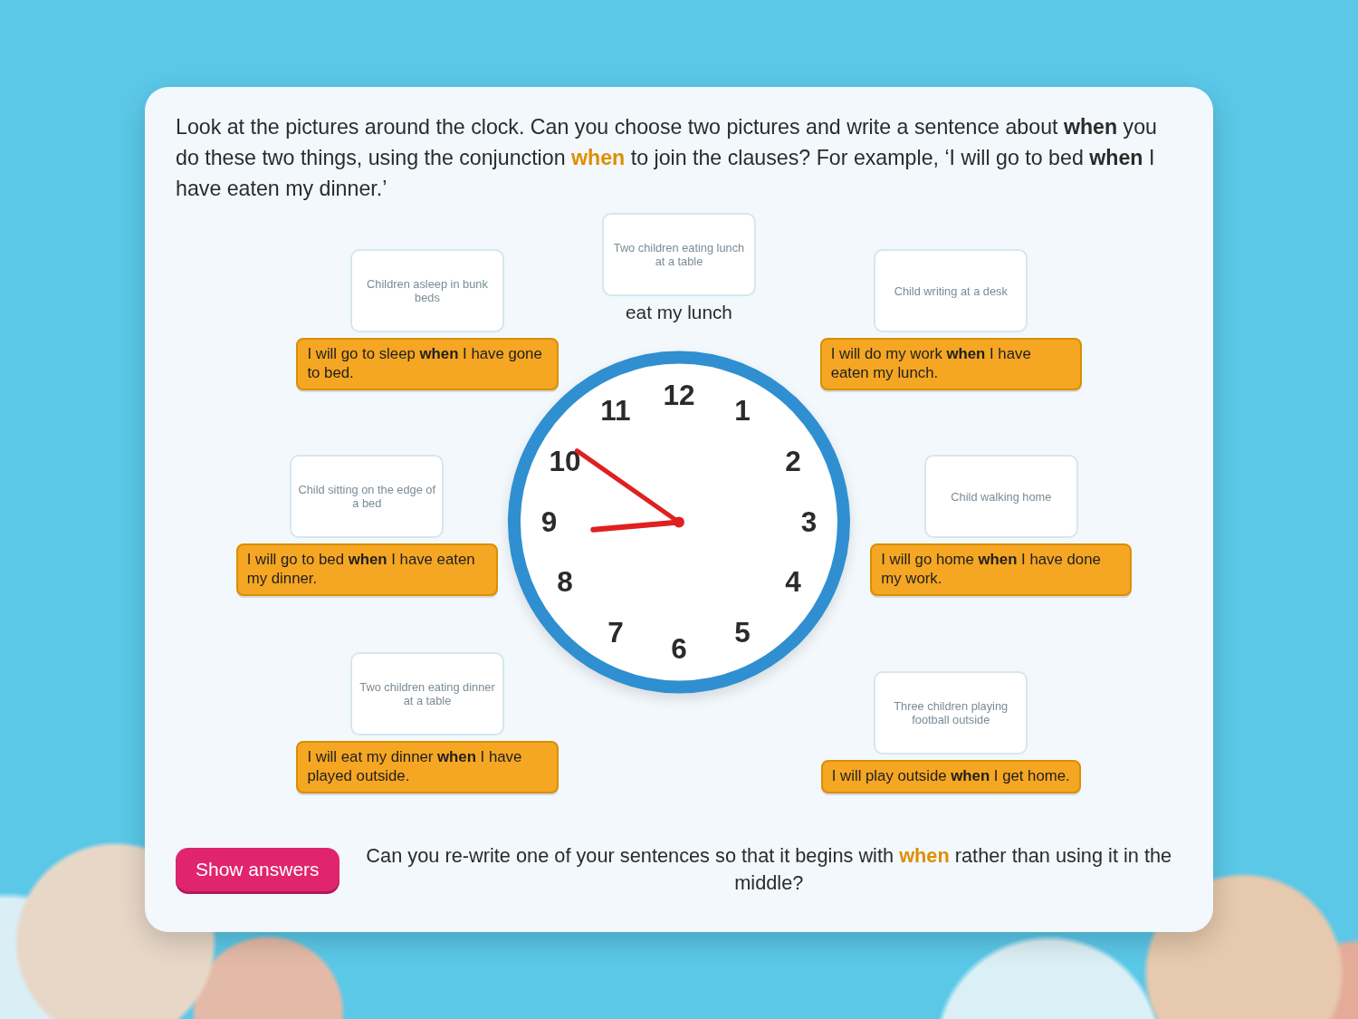Look at the pictures around the clock. Can you choose two pictures and write a sentence about when you do these two things, using the conjunction when to join the clauses? For example, ‘I will go to bed when I have eaten my dinner.’
12 1 2 3 4 5 6 7 8 9 10 11
Two children eating lunch at a table
eat my lunch
Children asleep in bunk beds
I will go to sleep when I have gone to bed.
Child writing at a desk
I will do my work when I have eaten my lunch.
Child sitting on the edge of a bed
I will go to bed when I have eaten my dinner.
Child walking home
I will go home when I have done my work.
Two children eating dinner at a table
I will eat my dinner when I have played outside.
Three children playing football outside
I will play outside when I get home.
Show answers
Can you re-write one of your sentences so that it begins with when rather than using it in the middle?